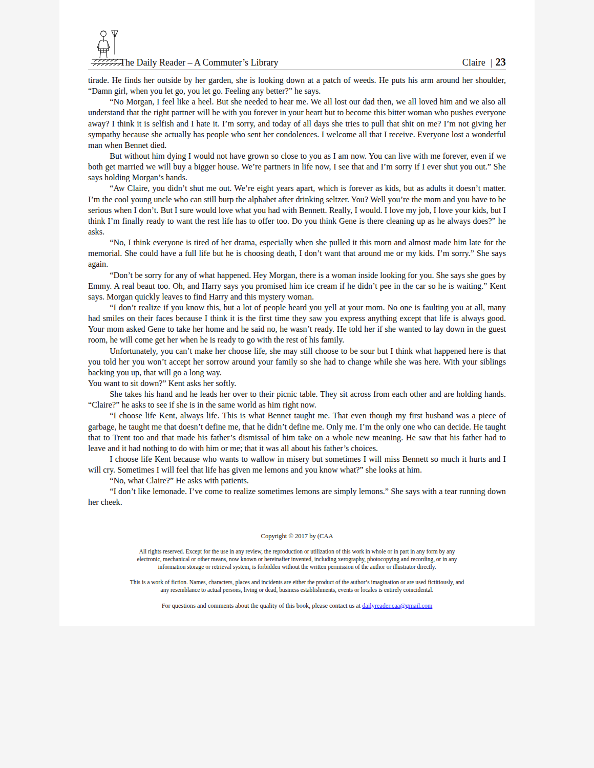The Daily Reader – A Commuter’s Library Claire|23
tirade. He finds her outside by her garden, she is looking down at a patch of weeds. He puts his arm around her shoulder, “Damn girl, when you let go, you let go. Feeling any better?” he says.
“No Morgan, I feel like a heel. But she needed to hear me. We all lost our dad then, we all loved him and we also all understand that the right partner will be with you forever in your heart but to become this bitter woman who pushes everyone away? I think it is selfish and I hate it. I’m sorry, and today of all days she tries to pull that shit on me? I’m not giving her sympathy because she actually has people who sent her condolences. I welcome all that I receive. Everyone lost a wonderful man when Bennet died.
But without him dying I would not have grown so close to you as I am now. You can live with me forever, even if we both get married we will buy a bigger house. We’re partners in life now, I see that and I’m sorry if I ever shut you out.” She says holding Morgan’s hands.
“Aw Claire, you didn’t shut me out. We’re eight years apart, which is forever as kids, but as adults it doesn’t matter. I’m the cool young uncle who can still burp the alphabet after drinking seltzer. You? Well you’re the mom and you have to be serious when I don’t. But I sure would love what you had with Bennett. Really, I would. I love my job, I love your kids, but I think I’m finally ready to want the rest life has to offer too. Do you think Gene is there cleaning up as he always does?” he asks.
“No, I think everyone is tired of her drama, especially when she pulled it this morn and almost made him late for the memorial. She could have a full life but he is choosing death, I don’t want that around me or my kids. I’m sorry.” She says again.
“Don’t be sorry for any of what happened. Hey Morgan, there is a woman inside looking for you. She says she goes by Emmy. A real beaut too. Oh, and Harry says you promised him ice cream if he didn’t pee in the car so he is waiting.” Kent says. Morgan quickly leaves to find Harry and this mystery woman.
“I don’t realize if you know this, but a lot of people heard you yell at your mom. No one is faulting you at all, many had smiles on their faces because I think it is the first time they saw you express anything except that life is always good. Your mom asked Gene to take her home and he said no, he wasn’t ready. He told her if she wanted to lay down in the guest room, he will come get her when he is ready to go with the rest of his family.
Unfortunately, you can’t make her choose life, she may still choose to be sour but I think what happened here is that you told her you won’t accept her sorrow around your family so she had to change while she was here. With your siblings backing you up, that will go a long way.
You want to sit down?” Kent asks her softly.
She takes his hand and he leads her over to their picnic table. They sit across from each other and are holding hands. “Claire?” he asks to see if she is in the same world as him right now.
“I choose life Kent, always life. This is what Bennet taught me. That even though my first husband was a piece of garbage, he taught me that doesn’t define me, that he didn’t define me. Only me. I’m the only one who can decide. He taught that to Trent too and that made his father’s dismissal of him take on a whole new meaning. He saw that his father had to leave and it had nothing to do with him or me; that it was all about his father’s choices.
I choose life Kent because who wants to wallow in misery but sometimes I will miss Bennett so much it hurts and I will cry. Sometimes I will feel that life has given me lemons and you know what?” she looks at him.
“No, what Claire?” He asks with patients.
“I don’t like lemonade. I’ve come to realize sometimes lemons are simply lemons.” She says with a tear running down her cheek.
Copyright © 2017 by (CAA
All rights reserved. Except for the use in any review, the reproduction or utilization of this work in whole or in part in any form by any electronic, mechanical or other means, now known or hereinafter invented, including xerography, photocopying and recording, or in any information storage or retrieval system, is forbidden without the written permission of the author or illustrator directly.
This is a work of fiction. Names, characters, places and incidents are either the product of the author’s imagination or are used fictitiously, and any resemblance to actual persons, living or dead, business establishments, events or locales is entirely coincidental.
For questions and comments about the quality of this book, please contact us at dailyreader.caa@gmail.com